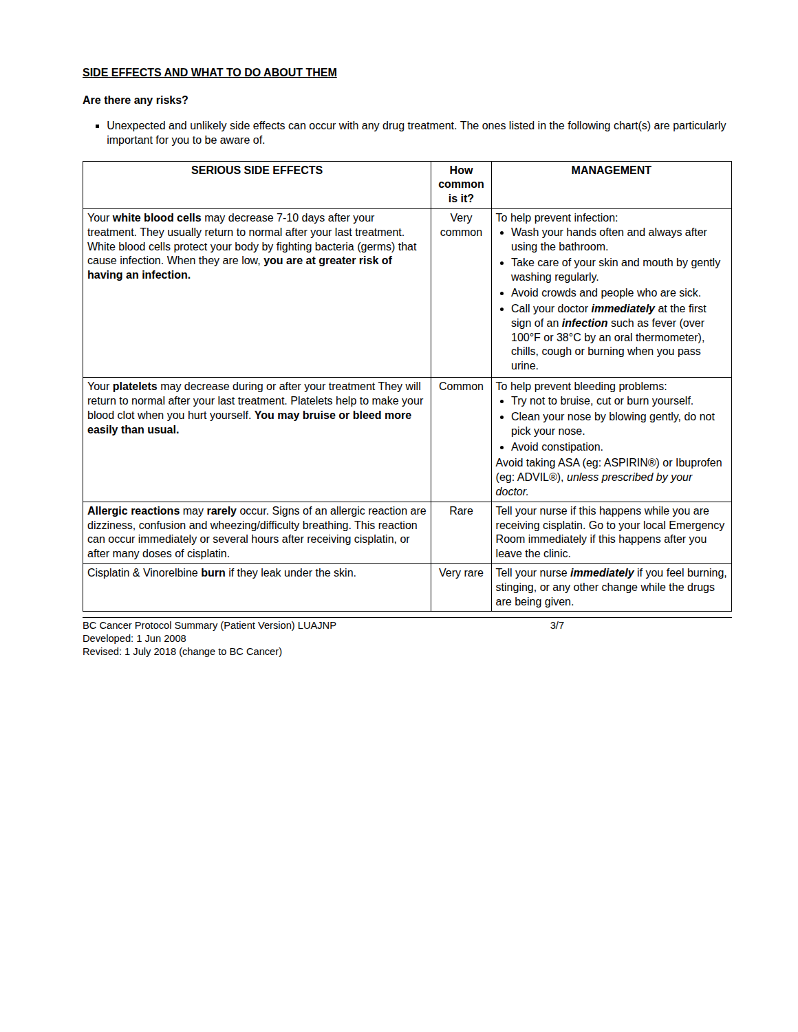SIDE EFFECTS AND WHAT TO DO ABOUT THEM
Are there any risks?
Unexpected and unlikely side effects can occur with any drug treatment. The ones listed in the following chart(s) are particularly important for you to be aware of.
| SERIOUS SIDE EFFECTS | How common is it? | MANAGEMENT |
| --- | --- | --- |
| Your white blood cells may decrease 7-10 days after your treatment. They usually return to normal after your last treatment. White blood cells protect your body by fighting bacteria (germs) that cause infection. When they are low, you are at greater risk of having an infection. | Very common | To help prevent infection: Wash your hands often and always after using the bathroom. Take care of your skin and mouth by gently washing regularly. Avoid crowds and people who are sick. Call your doctor immediately at the first sign of an infection such as fever (over 100°F or 38°C by an oral thermometer), chills, cough or burning when you pass urine. |
| Your platelets may decrease during or after your treatment They will return to normal after your last treatment. Platelets help to make your blood clot when you hurt yourself. You may bruise or bleed more easily than usual. | Common | To help prevent bleeding problems: Try not to bruise, cut or burn yourself. Clean your nose by blowing gently, do not pick your nose. Avoid constipation. Avoid taking ASA (eg: ASPIRIN®) or Ibuprofen (eg: ADVIL®), unless prescribed by your doctor. |
| Allergic reactions may rarely occur. Signs of an allergic reaction are dizziness, confusion and wheezing/difficulty breathing. This reaction can occur immediately or several hours after receiving cisplatin, or after many doses of cisplatin. | Rare | Tell your nurse if this happens while you are receiving cisplatin. Go to your local Emergency Room immediately if this happens after you leave the clinic. |
| Cisplatin & Vinorelbine burn if they leak under the skin. | Very rare | Tell your nurse immediately if you feel burning, stinging, or any other change while the drugs are being given. |
BC Cancer Protocol Summary (Patient Version) LUAJNP3/7
Developed: 1 Jun 2008
Revised: 1 July 2018 (change to BC Cancer)